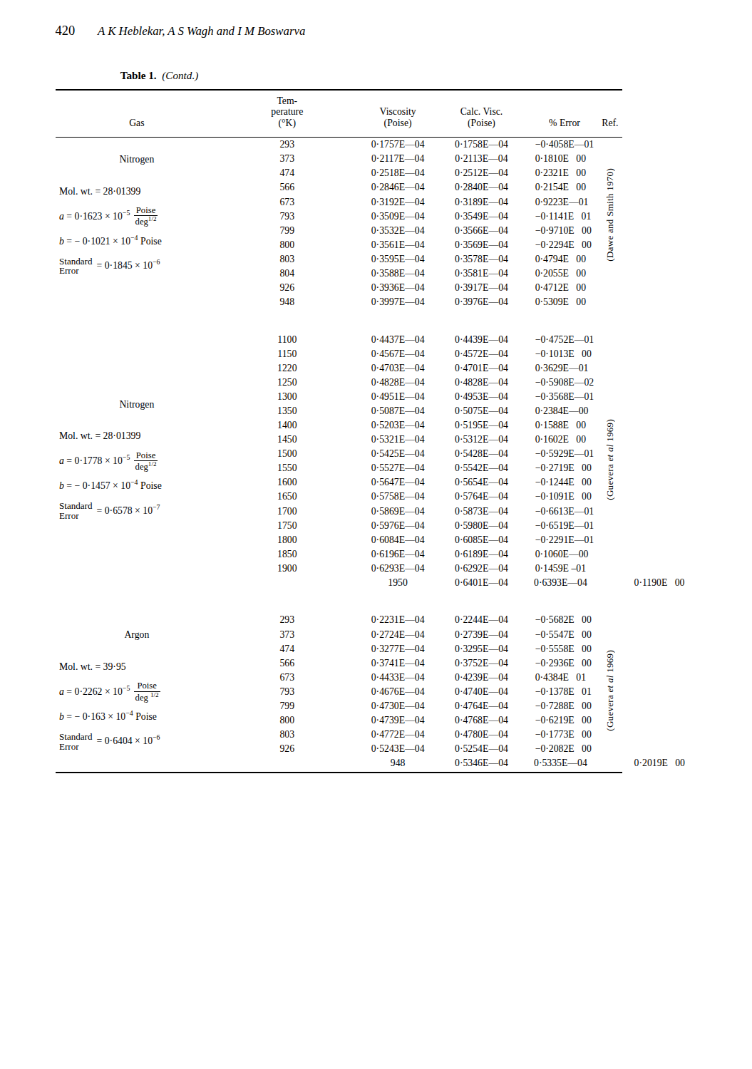420 A K Heblekar, A S Wagh and I M Boswarva
Table 1. (Contd.)
| Gas | Tem- perature (°K) | Viscosity (Poise) | Calc. Visc. (Poise) | % Error | Ref. |
| --- | --- | --- | --- | --- | --- |
| Nitrogen Mol. wt. = 28·01399 a = 0·1623 × 10 −5 Poise deg 1/2 b = − 0·1021 × 10 −4 Poise Standard Error = 0·1845 × 10 −6 | 293 | 0·1757E—04 | 0·1758E—04 | −0·4058E—01 | (Dawe and Smith 1970) |
| 373 | 0·2117E—04 | 0·2113E—04 | 0·1810E 00 |
| 474 | 0·2518E—04 | 0·2512E—04 | 0·2321E 00 |
| 566 | 0·2846E—04 | 0·2840E—04 | 0·2154E 00 |
| 673 | 0·3192E—04 | 0·3189E—04 | 0·9223E—01 |
| 793 | 0·3509E—04 | 0·3549E—04 | −0·1141E 01 |
| 799 | 0·3532E—04 | 0·3566E—04 | −0·9710E 00 |
| 800 | 0·3561E—04 | 0·3569E—04 | −0·2294E 00 |
| 803 | 0·3595E—04 | 0·3578E—04 | 0·4794E 00 |
| 804 | 0·3588E—04 | 0·3581E—04 | 0·2055E 00 |
| 926 | 0·3936E—04 | 0·3917E—04 | 0·4712E 00 |
| | 948 | 0·3997E—04 | 0·3976E—04 | 0·5309E 00 | |
| Nitrogen Mol. wt. = 28·01399 a = 0·1778 × 10 −5 Poise deg 1/2 b = − 0·1457 × 10 −4 Poise Standard Error = 0·6578 × 10 −7 | 1100 | 0·4437E—04 | 0·4439E—04 | −0·4752E—01 | (Guevera et al 1969) |
| 1150 | 0·4567E—04 | 0·4572E—04 | −0·1013E 00 |
| 1220 | 0·4703E—04 | 0·4701E—04 | 0·3629E—01 |
| 1250 | 0·4828E—04 | 0·4828E—04 | −0·5908E—02 |
| 1300 | 0·4951E—04 | 0·4953E—04 | −0·3568E—01 |
| 1350 | 0·5087E—04 | 0·5075E—04 | 0·2384E—00 |
| 1400 | 0·5203E—04 | 0·5195E—04 | 0·1588E 00 |
| 1450 | 0·5321E—04 | 0·5312E—04 | 0·1602E 00 |
| 1500 | 0·5425E—04 | 0·5428E—04 | −0·5929E—01 |
| 1550 | 0·5527E—04 | 0·5542E—04 | −0·2719E 00 |
| 1600 | 0·5647E—04 | 0·5654E—04 | −0·1244E 00 |
| 1650 | 0·5758E—04 | 0·5764E—04 | −0·1091E 00 |
| 1700 | 0·5869E—04 | 0·5873E—04 | −0·6613E—01 |
| 1750 | 0·5976E—04 | 0·5980E—04 | −0·6519E—01 |
| 1800 | 0·6084E—04 | 0·6085E—04 | −0·2291E—01 |
| 1850 | 0·6196E—04 | 0·6189E—04 | 0·1060E—00 |
| 1900 | 0·6293E—04 | 0·6292E—04 | 0·1459E –01 |
| | 1950 | 0·6401E—04 | 0·6393E—04 | 0·1190E 00 | |
| Argon Mol. wt. = 39·95 a = 0·2262 × 10 −5 Poise deg 1/2 b = − 0·163 × 10 −4 Poise Standard Error = 0·6404 × 10 −6 | 293 | 0·2231E—04 | 0·2244E—04 | −0·5682E 00 | (Guevera et al 1969) |
| 373 | 0·2724E—04 | 0·2739E—04 | −0·5547E 00 |
| 474 | 0·3277E—04 | 0·3295E—04 | −0·5558E 00 |
| 566 | 0·3741E—04 | 0·3752E—04 | −0·2936E 00 |
| 673 | 0·4433E—04 | 0·4239E—04 | 0·4384E 01 |
| 793 | 0·4676E—04 | 0·4740E—04 | −0·1378E 01 |
| 799 | 0·4730E—04 | 0·4764E—04 | −0·7288E 00 |
| 800 | 0·4739E—04 | 0·4768E—04 | −0·6219E 00 |
| 803 | 0·4772E—04 | 0·4780E—04 | −0·1773E 00 |
| 926 | 0·5243E—04 | 0·5254E—04 | −0·2082E 00 |
| | 948 | 0·5346E—04 | 0·5335E—04 | 0·2019E 00 | |